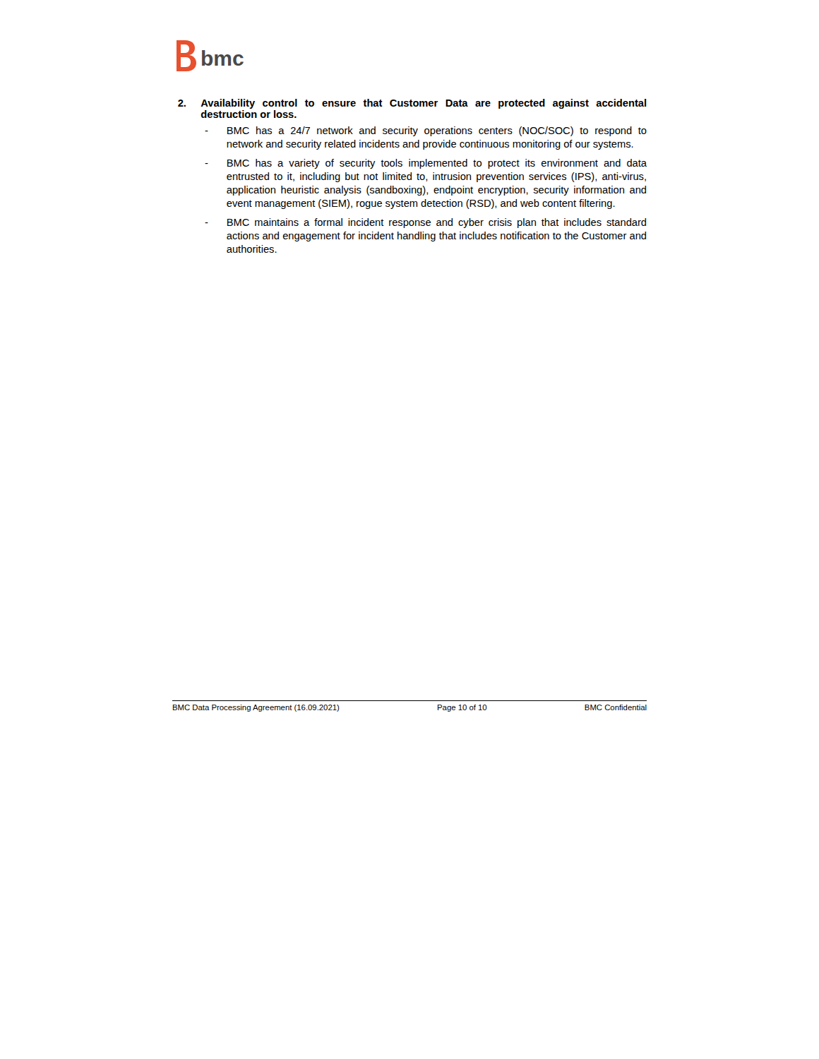bmc
Availability control to ensure that Customer Data are protected against accidental destruction or loss.
BMC has a 24/7 network and security operations centers (NOC/SOC) to respond to network and security related incidents and provide continuous monitoring of our systems.
BMC has a variety of security tools implemented to protect its environment and data entrusted to it, including but not limited to, intrusion prevention services (IPS), anti-virus, application heuristic analysis (sandboxing), endpoint encryption, security information and event management (SIEM), rogue system detection (RSD), and web content filtering.
BMC maintains a formal incident response and cyber crisis plan that includes standard actions and engagement for incident handling that includes notification to the Customer and authorities.
BMC Data Processing Agreement (16.09.2021)
Page 10 of 10
BMC Confidential